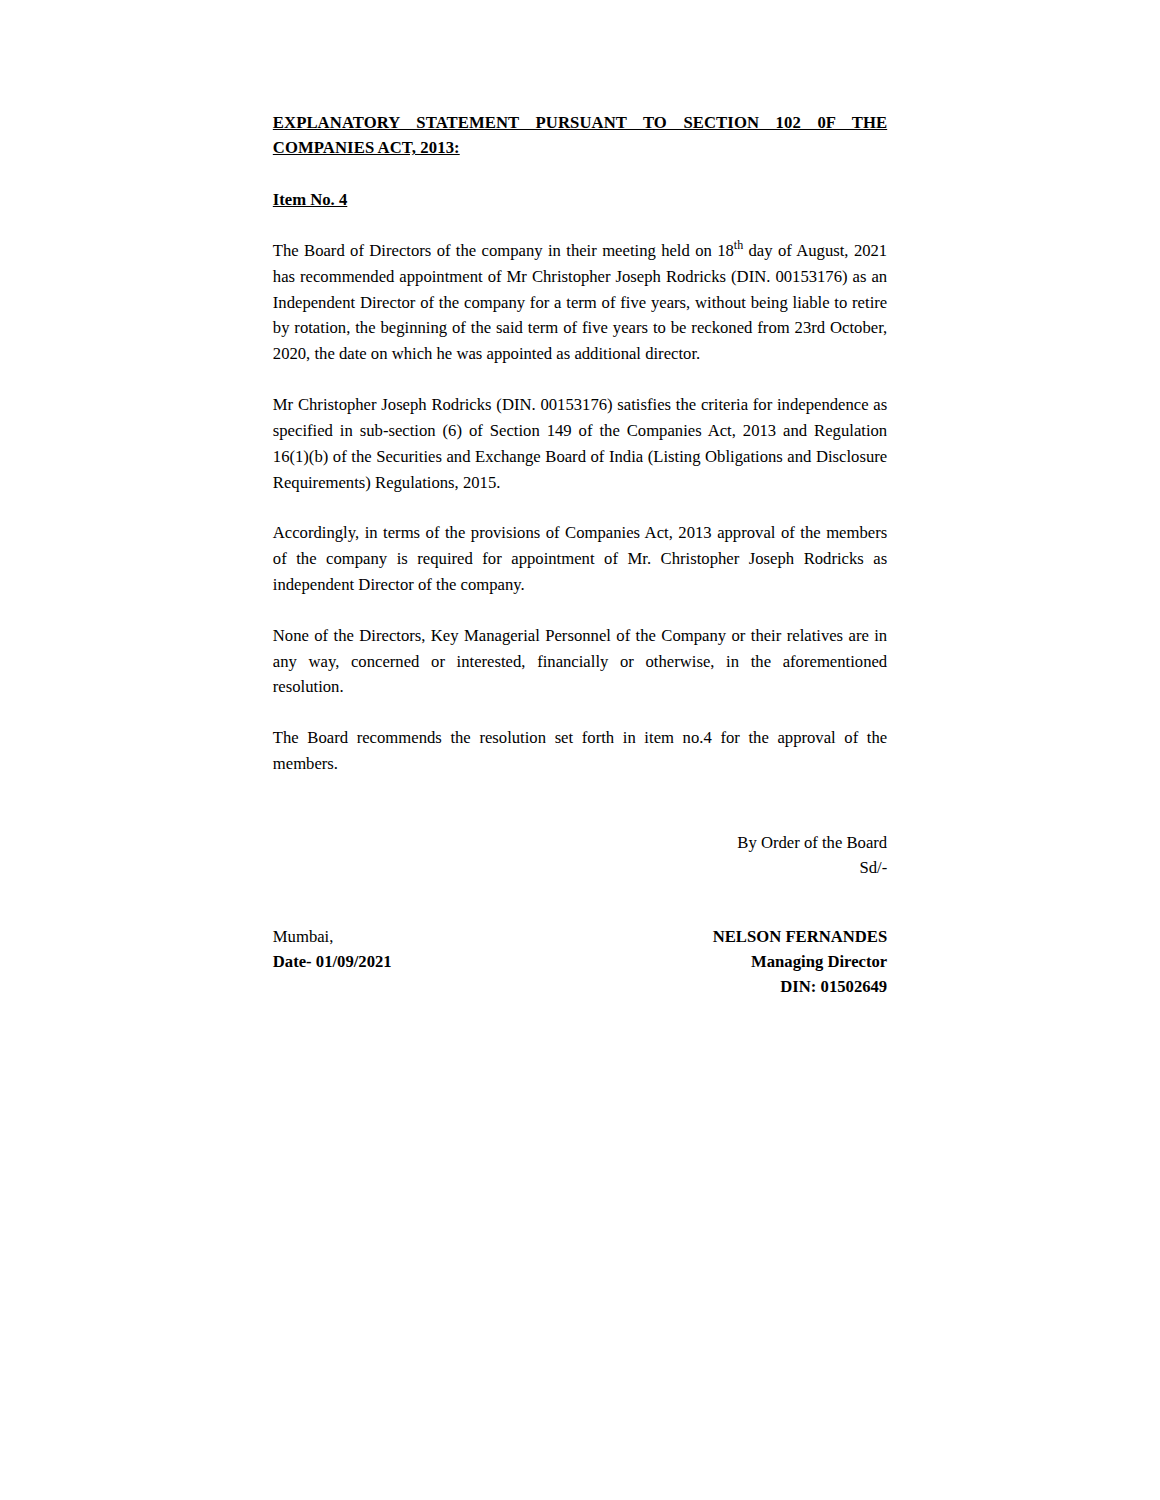EXPLANATORY STATEMENT PURSUANT TO SECTION 102 0F THE COMPANIES ACT, 2013:
Item No. 4
The Board of Directors of the company in their meeting held on 18th day of August, 2021 has recommended appointment of Mr Christopher Joseph Rodricks (DIN. 00153176) as an Independent Director of the company for a term of five years, without being liable to retire by rotation, the beginning of the said term of five years to be reckoned from 23rd October, 2020, the date on which he was appointed as additional director.
Mr Christopher Joseph Rodricks (DIN. 00153176) satisfies the criteria for independence as specified in sub-section (6) of Section 149 of the Companies Act, 2013 and Regulation 16(1)(b) of the Securities and Exchange Board of India (Listing Obligations and Disclosure Requirements) Regulations, 2015.
Accordingly, in terms of the provisions of Companies Act, 2013 approval of the members of the company is required for appointment of Mr. Christopher Joseph Rodricks as independent Director of the company.
None of the Directors, Key Managerial Personnel of the Company or their relatives are in any way, concerned or interested, financially or otherwise, in the aforementioned resolution.
The Board recommends the resolution set forth in item no.4 for the approval of the members.
By Order of the Board
Sd/-
| Mumbai, Date- 01/09/2021 | NELSON FERNANDES Managing Director DIN: 01502649 |